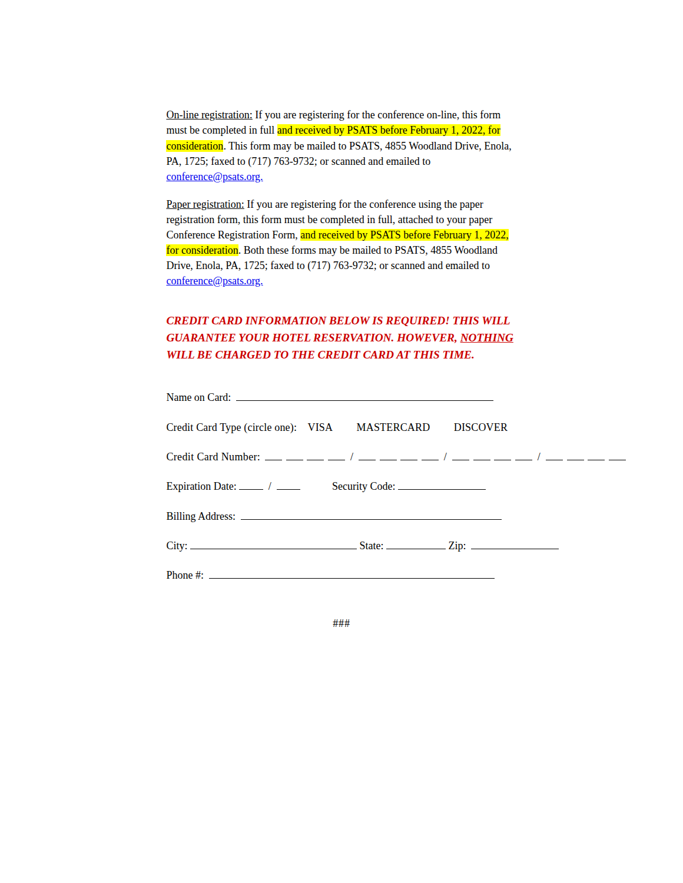On-line registration: If you are registering for the conference on-line, this form must be completed in full and received by PSATS before February 1, 2022, for consideration. This form may be mailed to PSATS, 4855 Woodland Drive, Enola, PA, 1725; faxed to (717) 763-9732; or scanned and emailed to conference@psats.org.
Paper registration: If you are registering for the conference using the paper registration form, this form must be completed in full, attached to your paper Conference Registration Form, and received by PSATS before February 1, 2022, for consideration. Both these forms may be mailed to PSATS, 4855 Woodland Drive, Enola, PA, 1725; faxed to (717) 763-9732; or scanned and emailed to conference@psats.org.
CREDIT CARD INFORMATION BELOW IS REQUIRED! THIS WILL GUARANTEE YOUR HOTEL RESERVATION. HOWEVER, NOTHING WILL BE CHARGED TO THE CREDIT CARD AT THIS TIME.
Name on Card:
Credit Card Type (circle one): VISA MASTERCARD DISCOVER
Credit Card Number: / / /
Expiration Date: / Security Code:
Billing Address:
City: State: Zip:
Phone #:
###